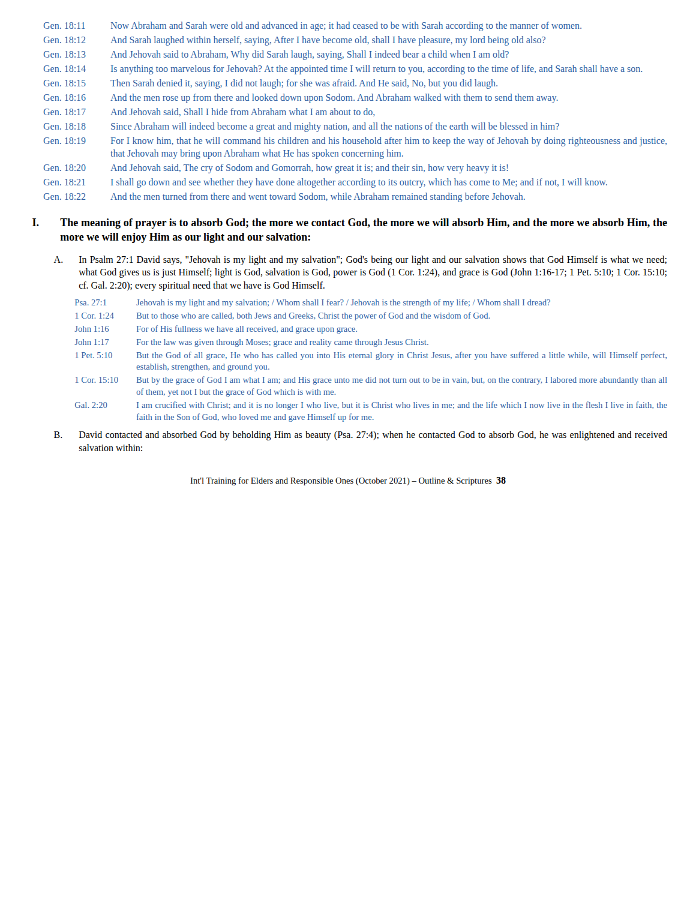Gen. 18:11
Now Abraham and Sarah were old and advanced in age; it had ceased to be with Sarah according to the manner of women.
Gen. 18:12
And Sarah laughed within herself, saying, After I have become old, shall I have pleasure, my lord being old also?
Gen. 18:13
And Jehovah said to Abraham, Why did Sarah laugh, saying, Shall I indeed bear a child when I am old?
Gen. 18:14
Is anything too marvelous for Jehovah? At the appointed time I will return to you, according to the time of life, and Sarah shall have a son.
Gen. 18:15
Then Sarah denied it, saying, I did not laugh; for she was afraid. And He said, No, but you did laugh.
Gen. 18:16
And the men rose up from there and looked down upon Sodom. And Abraham walked with them to send them away.
Gen. 18:17
And Jehovah said, Shall I hide from Abraham what I am about to do,
Gen. 18:18
Since Abraham will indeed become a great and mighty nation, and all the nations of the earth will be blessed in him?
Gen. 18:19
For I know him, that he will command his children and his household after him to keep the way of Jehovah by doing righteousness and justice, that Jehovah may bring upon Abraham what He has spoken concerning him.
Gen. 18:20
And Jehovah said, The cry of Sodom and Gomorrah, how great it is; and their sin, how very heavy it is!
Gen. 18:21
I shall go down and see whether they have done altogether according to its outcry, which has come to Me; and if not, I will know.
Gen. 18:22
And the men turned from there and went toward Sodom, while Abraham remained standing before Jehovah.
I.
The meaning of prayer is to absorb God; the more we contact God, the more we will absorb Him, and the more we absorb Him, the more we will enjoy Him as our light and our salvation:
A.
In Psalm 27:1 David says, "Jehovah is my light and my salvation"; God's being our light and our salvation shows that God Himself is what we need; what God gives us is just Himself; light is God, salvation is God, power is God (1 Cor. 1:24), and grace is God (John 1:16-17; 1 Pet. 5:10; 1 Cor. 15:10; cf. Gal. 2:20); every spiritual need that we have is God Himself.
Psa. 27:1
Jehovah is my light and my salvation; / Whom shall I fear? / Jehovah is the strength of my life; / Whom shall I dread?
1 Cor. 1:24
But to those who are called, both Jews and Greeks, Christ the power of God and the wisdom of God.
John 1:16
For of His fullness we have all received, and grace upon grace.
John 1:17
For the law was given through Moses; grace and reality came through Jesus Christ.
1 Pet. 5:10
But the God of all grace, He who has called you into His eternal glory in Christ Jesus, after you have suffered a little while, will Himself perfect, establish, strengthen, and ground you.
1 Cor. 15:10
But by the grace of God I am what I am; and His grace unto me did not turn out to be in vain, but, on the contrary, I labored more abundantly than all of them, yet not I but the grace of God which is with me.
Gal. 2:20
I am crucified with Christ; and it is no longer I who live, but it is Christ who lives in me; and the life which I now live in the flesh I live in faith, the faith in the Son of God, who loved me and gave Himself up for me.
B.
David contacted and absorbed God by beholding Him as beauty (Psa. 27:4); when he contacted God to absorb God, he was enlightened and received salvation within:
Int'l Training for Elders and Responsible Ones (October 2021) – Outline & Scriptures 38